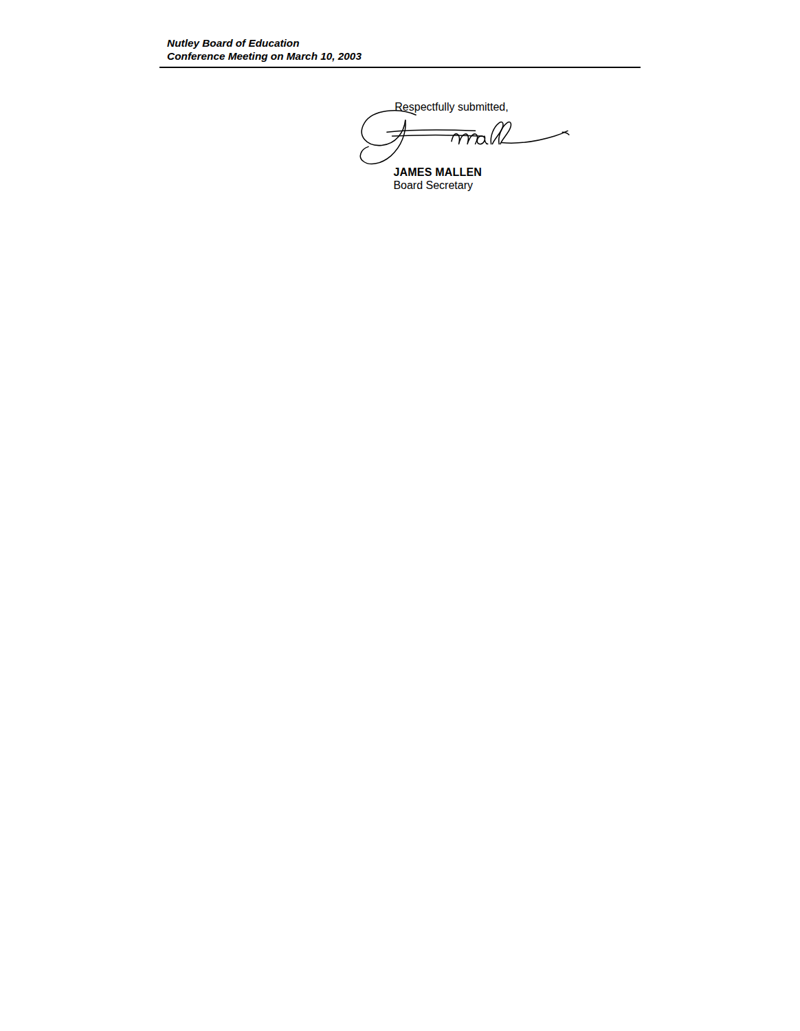Nutley Board of Education Conference Meeting on March 10, 2003
Respectfully submitted,
JAMES MALLEN
Board Secretary